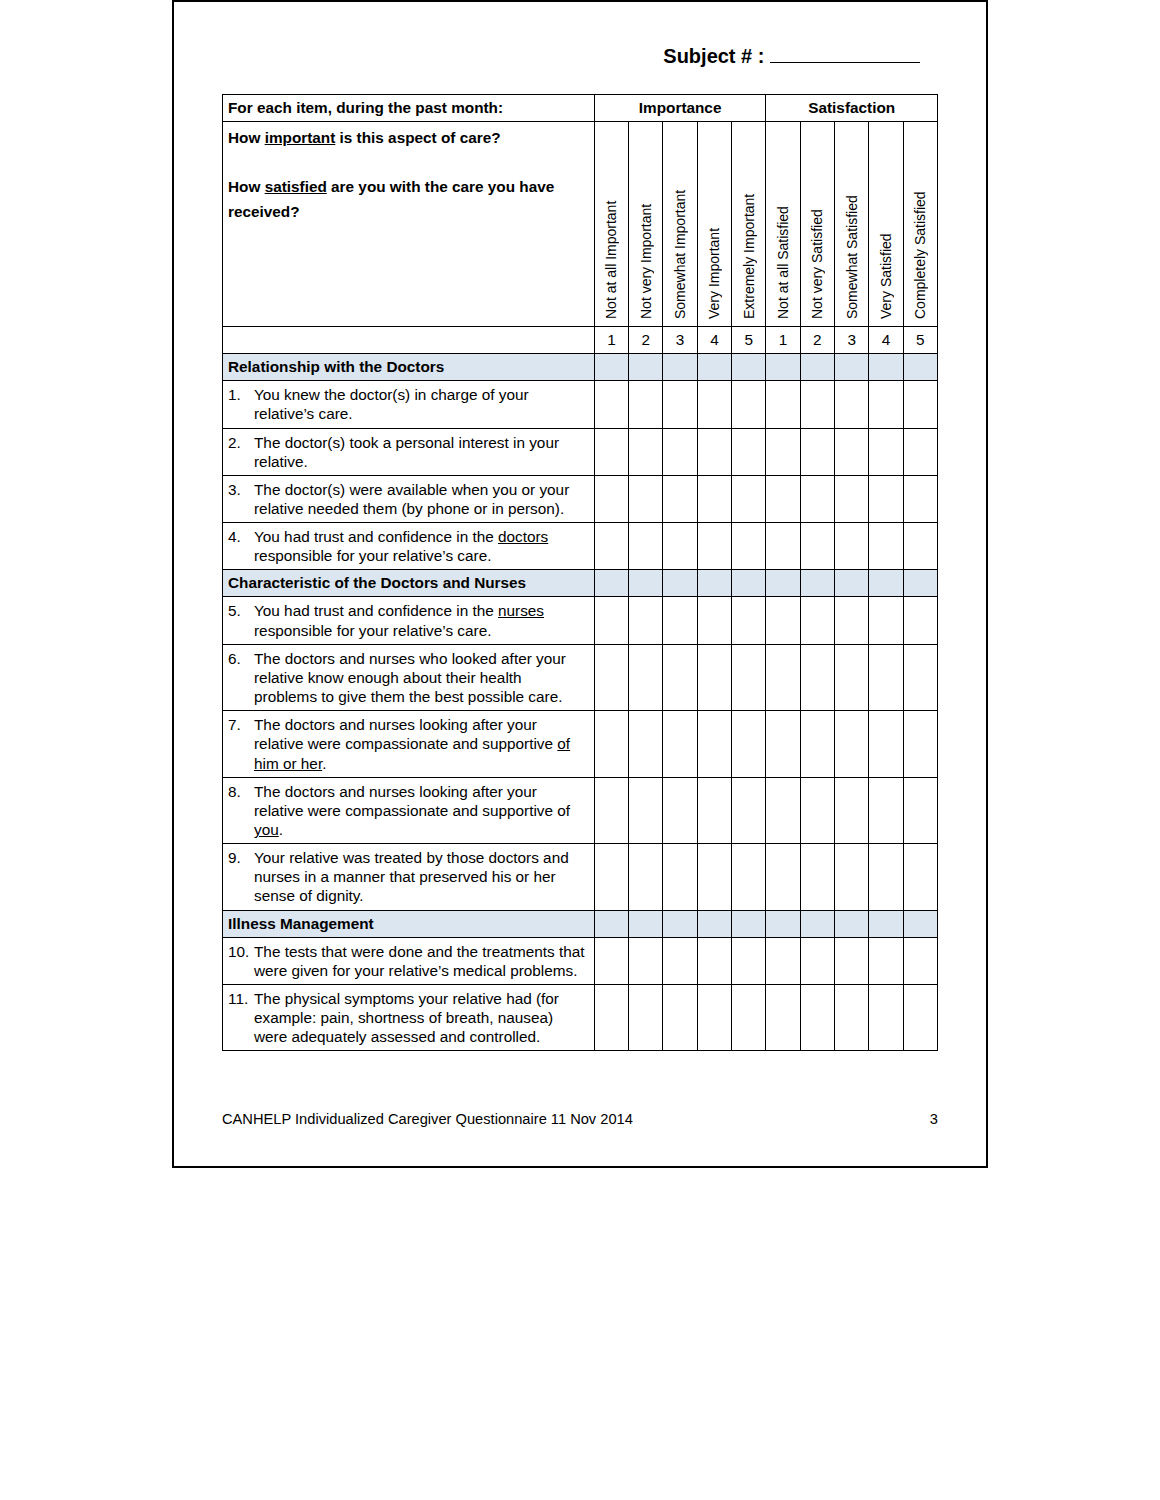Subject # :
| For each item, during the past month: | Importance | Satisfaction |
| How important is this aspect of care? How satisfied are you with the care you have received? | Not at all Important | Not very Important | Somewhat Important | Very Important | Extremely Important | Not at all Satisfied | Not very Satisfied | Somewhat Satisfied | Very Satisfied | Completely Satisfied |
| | 1 | 2 | 3 | 4 | 5 | 1 | 2 | 3 | 4 | 5 |
| Relationship with the Doctors | | | | | | | | | | |
| 1. You knew the doctor(s) in charge of your relative’s care. | | | | | | | | | | |
| 2. The doctor(s) took a personal interest in your relative. | | | | | | | | | | |
| 3. The doctor(s) were available when you or your relative needed them (by phone or in person). | | | | | | | | | | |
| 4. You had trust and confidence in the doctors responsible for your relative’s care. | | | | | | | | | | |
| Characteristic of the Doctors and Nurses | | | | | | | | | | |
| 5. You had trust and confidence in the nurses responsible for your relative’s care. | | | | | | | | | | |
| 6. The doctors and nurses who looked after your relative know enough about their health problems to give them the best possible care. | | | | | | | | | | |
| 7. The doctors and nurses looking after your relative were compassionate and supportive of him or her . | | | | | | | | | | |
| 8. The doctors and nurses looking after your relative were compassionate and supportive of you . | | | | | | | | | | |
| 9. Your relative was treated by those doctors and nurses in a manner that preserved his or her sense of dignity. | | | | | | | | | | |
| Illness Management | | | | | | | | | | |
| 10. The tests that were done and the treatments that were given for your relative’s medical problems. | | | | | | | | | | |
| 11. The physical symptoms your relative had (for example: pain, shortness of breath, nausea) were adequately assessed and controlled. | | | | | | | | | | |
CANHELP Individualized Caregiver Questionnaire 11 Nov 2014
3